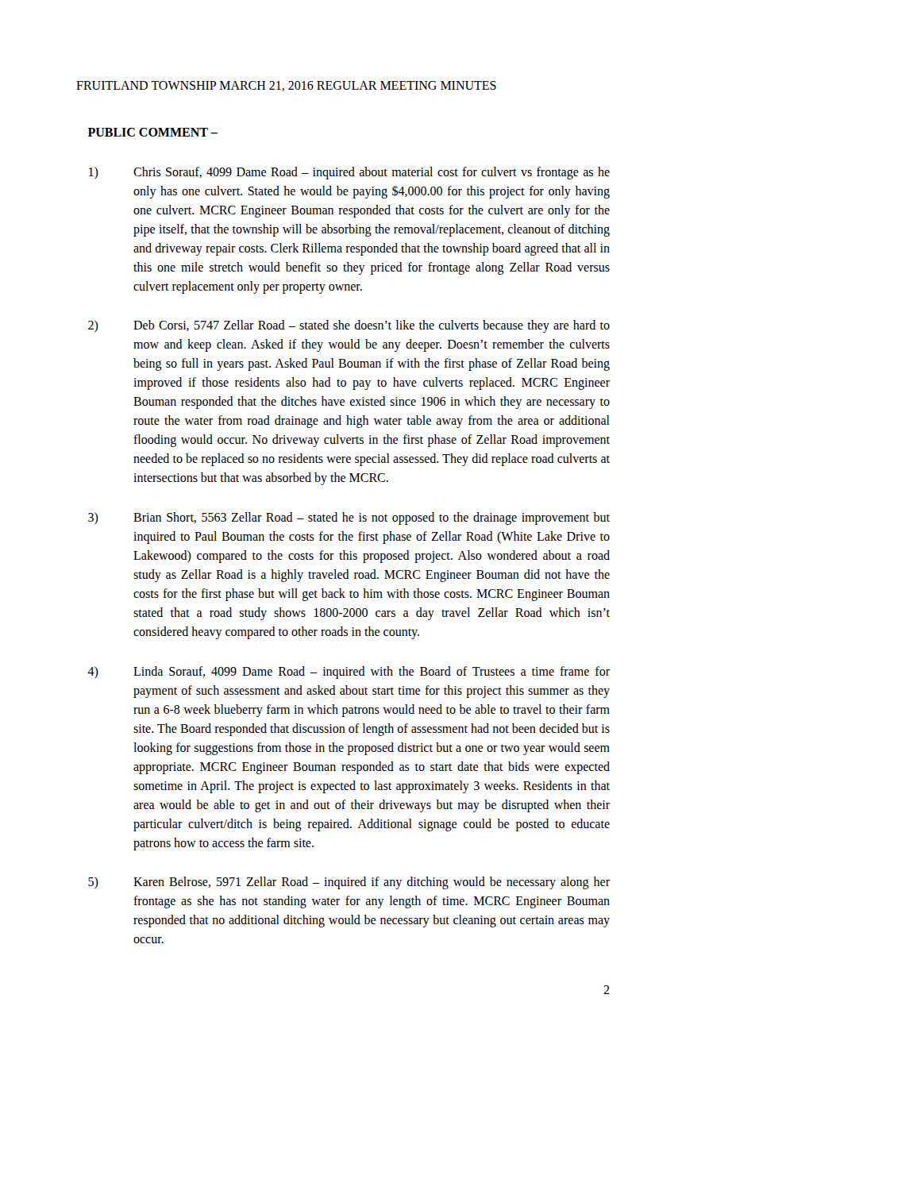FRUITLAND TOWNSHIP MARCH 21, 2016 REGULAR MEETING MINUTES
PUBLIC COMMENT –
1) Chris Sorauf, 4099 Dame Road – inquired about material cost for culvert vs frontage as he only has one culvert. Stated he would be paying $4,000.00 for this project for only having one culvert. MCRC Engineer Bouman responded that costs for the culvert are only for the pipe itself, that the township will be absorbing the removal/replacement, cleanout of ditching and driveway repair costs. Clerk Rillema responded that the township board agreed that all in this one mile stretch would benefit so they priced for frontage along Zellar Road versus culvert replacement only per property owner.
2) Deb Corsi, 5747 Zellar Road – stated she doesn’t like the culverts because they are hard to mow and keep clean. Asked if they would be any deeper. Doesn’t remember the culverts being so full in years past. Asked Paul Bouman if with the first phase of Zellar Road being improved if those residents also had to pay to have culverts replaced. MCRC Engineer Bouman responded that the ditches have existed since 1906 in which they are necessary to route the water from road drainage and high water table away from the area or additional flooding would occur. No driveway culverts in the first phase of Zellar Road improvement needed to be replaced so no residents were special assessed. They did replace road culverts at intersections but that was absorbed by the MCRC.
3) Brian Short, 5563 Zellar Road – stated he is not opposed to the drainage improvement but inquired to Paul Bouman the costs for the first phase of Zellar Road (White Lake Drive to Lakewood) compared to the costs for this proposed project. Also wondered about a road study as Zellar Road is a highly traveled road. MCRC Engineer Bouman did not have the costs for the first phase but will get back to him with those costs. MCRC Engineer Bouman stated that a road study shows 1800-2000 cars a day travel Zellar Road which isn’t considered heavy compared to other roads in the county.
4) Linda Sorauf, 4099 Dame Road – inquired with the Board of Trustees a time frame for payment of such assessment and asked about start time for this project this summer as they run a 6-8 week blueberry farm in which patrons would need to be able to travel to their farm site. The Board responded that discussion of length of assessment had not been decided but is looking for suggestions from those in the proposed district but a one or two year would seem appropriate. MCRC Engineer Bouman responded as to start date that bids were expected sometime in April. The project is expected to last approximately 3 weeks. Residents in that area would be able to get in and out of their driveways but may be disrupted when their particular culvert/ditch is being repaired. Additional signage could be posted to educate patrons how to access the farm site.
5) Karen Belrose, 5971 Zellar Road – inquired if any ditching would be necessary along her frontage as she has not standing water for any length of time. MCRC Engineer Bouman responded that no additional ditching would be necessary but cleaning out certain areas may occur.
2